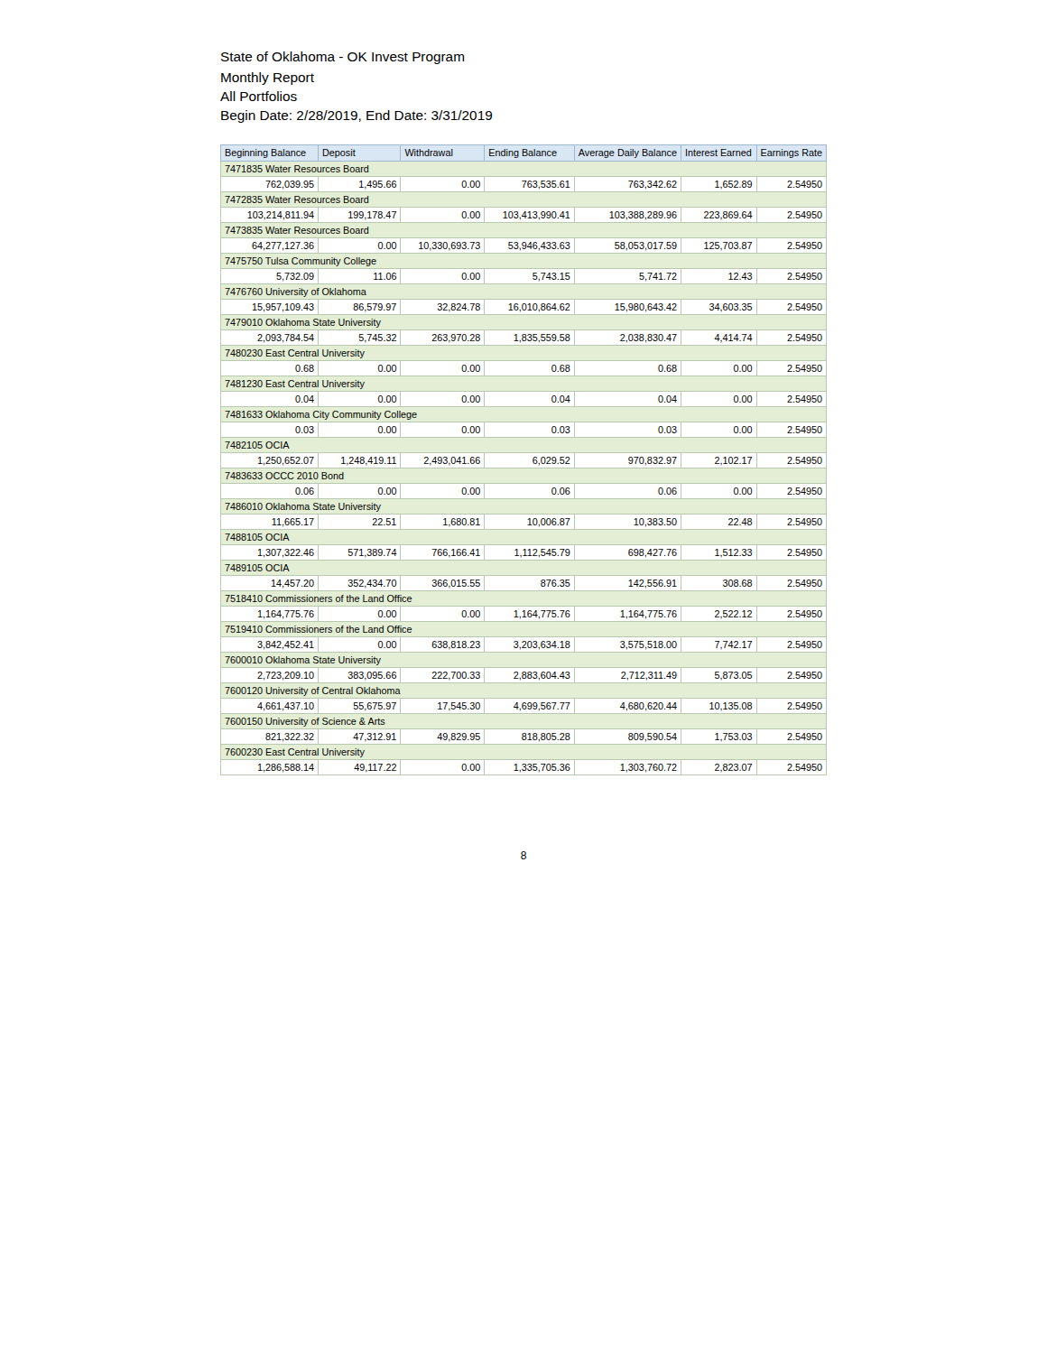State of Oklahoma - OK Invest Program
Monthly Report
All Portfolios
Begin Date: 2/28/2019, End Date: 3/31/2019
| Beginning Balance | Deposit | Withdrawal | Ending Balance | Average Daily Balance | Interest Earned | Earnings Rate |
| --- | --- | --- | --- | --- | --- | --- |
| 7471835 Water Resources Board |
| 762,039.95 | 1,495.66 | 0.00 | 763,535.61 | 763,342.62 | 1,652.89 | 2.54950 |
| 7472835 Water Resources Board |
| 103,214,811.94 | 199,178.47 | 0.00 | 103,413,990.41 | 103,388,289.96 | 223,869.64 | 2.54950 |
| 7473835 Water Resources Board |
| 64,277,127.36 | 0.00 | 10,330,693.73 | 53,946,433.63 | 58,053,017.59 | 125,703.87 | 2.54950 |
| 7475750 Tulsa Community College |
| 5,732.09 | 11.06 | 0.00 | 5,743.15 | 5,741.72 | 12.43 | 2.54950 |
| 7476760 University of Oklahoma |
| 15,957,109.43 | 86,579.97 | 32,824.78 | 16,010,864.62 | 15,980,643.42 | 34,603.35 | 2.54950 |
| 7479010 Oklahoma State University |
| 2,093,784.54 | 5,745.32 | 263,970.28 | 1,835,559.58 | 2,038,830.47 | 4,414.74 | 2.54950 |
| 7480230 East Central University |
| 0.68 | 0.00 | 0.00 | 0.68 | 0.68 | 0.00 | 2.54950 |
| 7481230 East Central University |
| 0.04 | 0.00 | 0.00 | 0.04 | 0.04 | 0.00 | 2.54950 |
| 7481633 Oklahoma City Community College |
| 0.03 | 0.00 | 0.00 | 0.03 | 0.03 | 0.00 | 2.54950 |
| 7482105 OCIA |
| 1,250,652.07 | 1,248,419.11 | 2,493,041.66 | 6,029.52 | 970,832.97 | 2,102.17 | 2.54950 |
| 7483633 OCCC 2010 Bond |
| 0.06 | 0.00 | 0.00 | 0.06 | 0.06 | 0.00 | 2.54950 |
| 7486010 Oklahoma State University |
| 11,665.17 | 22.51 | 1,680.81 | 10,006.87 | 10,383.50 | 22.48 | 2.54950 |
| 7488105 OCIA |
| 1,307,322.46 | 571,389.74 | 766,166.41 | 1,112,545.79 | 698,427.76 | 1,512.33 | 2.54950 |
| 7489105 OCIA |
| 14,457.20 | 352,434.70 | 366,015.55 | 876.35 | 142,556.91 | 308.68 | 2.54950 |
| 7518410 Commissioners of the Land Office |
| 1,164,775.76 | 0.00 | 0.00 | 1,164,775.76 | 1,164,775.76 | 2,522.12 | 2.54950 |
| 7519410 Commissioners of the Land Office |
| 3,842,452.41 | 0.00 | 638,818.23 | 3,203,634.18 | 3,575,518.00 | 7,742.17 | 2.54950 |
| 7600010 Oklahoma State University |
| 2,723,209.10 | 383,095.66 | 222,700.33 | 2,883,604.43 | 2,712,311.49 | 5,873.05 | 2.54950 |
| 7600120 University of Central Oklahoma |
| 4,661,437.10 | 55,675.97 | 17,545.30 | 4,699,567.77 | 4,680,620.44 | 10,135.08 | 2.54950 |
| 7600150 University of Science & Arts |
| 821,322.32 | 47,312.91 | 49,829.95 | 818,805.28 | 809,590.54 | 1,753.03 | 2.54950 |
| 7600230 East Central University |
| 1,286,588.14 | 49,117.22 | 0.00 | 1,335,705.36 | 1,303,760.72 | 2,823.07 | 2.54950 |
8